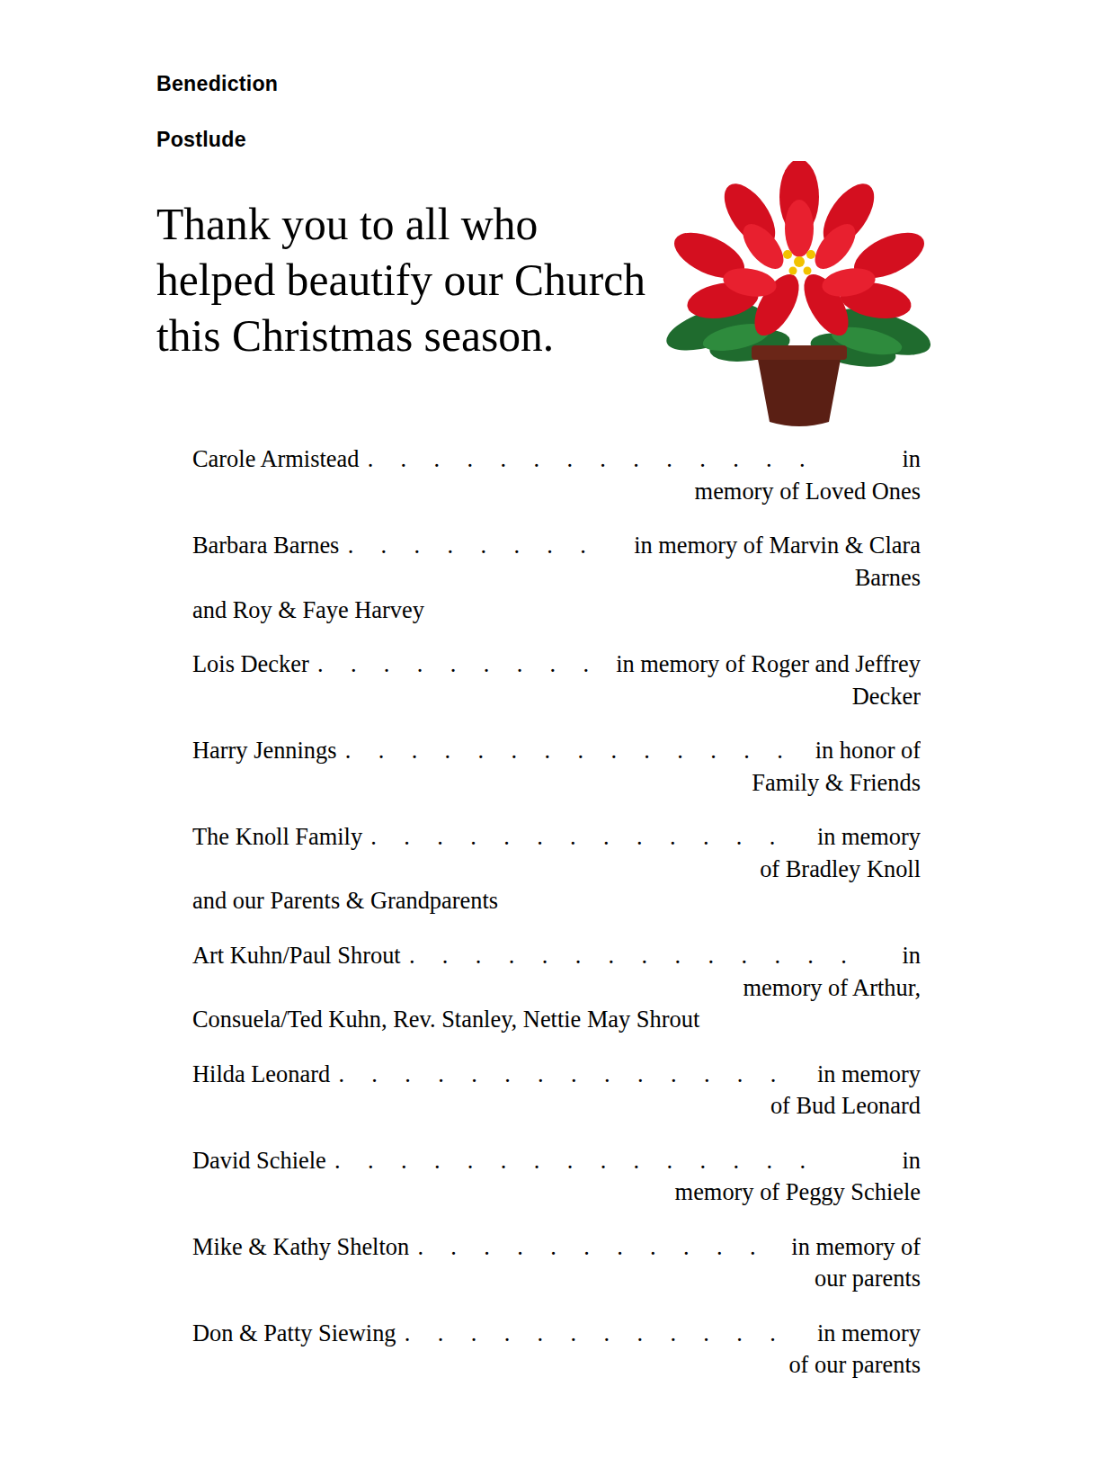Benediction
Postlude
Thank you to all who helped beautify our Church this Christmas season.
Carole Armistead . . . . . . . . . . . . . . in memory of Loved Ones
Barbara Barnes . . . . . . . . in memory of Marvin & Clara Barnes and Roy & Faye Harvey
Lois Decker . . . . . . . . . in memory of Roger and Jeffrey Decker
Harry Jennings . . . . . . . . . . . . . . in honor of Family & Friends
The Knoll Family . . . . . . . . . . . . . in memory of Bradley Knoll and our Parents & Grandparents
Art Kuhn/Paul Shrout . . . . . . . . . . . . . . in memory of Arthur, Consuela/Ted Kuhn, Rev. Stanley, Nettie May Shrout
Hilda Leonard . . . . . . . . . . . . . . in memory of Bud Leonard
David Schiele . . . . . . . . . . . . . . . in memory of Peggy Schiele
Mike & Kathy Shelton . . . . . . . . . . . in memory of our parents
Don & Patty Siewing . . . . . . . . . . . . in memory of our parents